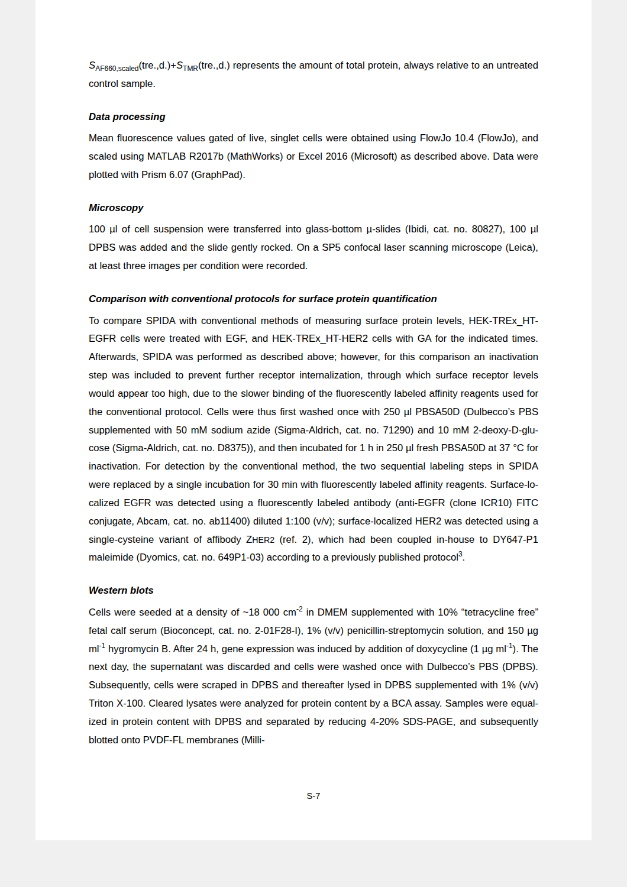SAF660,scaled(tre.,d.)+STMR(tre.,d.) represents the amount of total protein, always relative to an untreated control sample.
Data processing
Mean fluorescence values gated of live, singlet cells were obtained using FlowJo 10.4 (FlowJo), and scaled using MATLAB R2017b (MathWorks) or Excel 2016 (Microsoft) as described above. Data were plotted with Prism 6.07 (GraphPad).
Microscopy
100 µl of cell suspension were transferred into glass-bottom µ-slides (Ibidi, cat. no. 80827), 100 µl DPBS was added and the slide gently rocked. On a SP5 confocal laser scanning microscope (Leica), at least three images per condition were recorded.
Comparison with conventional protocols for surface protein quantification
To compare SPIDA with conventional methods of measuring surface protein levels, HEK-TREx_HT-EGFR cells were treated with EGF, and HEK-TREx_HT-HER2 cells with GA for the indicated times. Afterwards, SPIDA was performed as described above; however, for this comparison an inactivation step was included to prevent further receptor internalization, through which surface receptor levels would appear too high, due to the slower binding of the fluorescently labeled affinity reagents used for the conventional protocol. Cells were thus first washed once with 250 µl PBSA50D (Dulbecco’s PBS supplemented with 50 mM sodium azide (Sigma-Aldrich, cat. no. 71290) and 10 mM 2-deoxy-D-glucose (Sigma-Aldrich, cat. no. D8375)), and then incubated for 1 h in 250 µl fresh PBSA50D at 37 °C for inactivation. For detection by the conventional method, the two sequential labeling steps in SPIDA were replaced by a single incubation for 30 min with fluorescently labeled affinity reagents. Surface-localized EGFR was detected using a fluorescently labeled antibody (anti-EGFR (clone ICR10) FITC conjugate, Abcam, cat. no. ab11400) diluted 1:100 (v/v); surface-localized HER2 was detected using a single-cysteine variant of affibody ZHER2 (ref. 2), which had been coupled in-house to DY647-P1 maleimide (Dyomics, cat. no. 649P1-03) according to a previously published protocol3.
Western blots
Cells were seeded at a density of ~18 000 cm-2 in DMEM supplemented with 10% “tetracycline free” fetal calf serum (Bioconcept, cat. no. 2-01F28-I), 1% (v/v) penicillin-streptomycin solution, and 150 µg ml-1 hygromycin B. After 24 h, gene expression was induced by addition of doxycycline (1 µg ml-1). The next day, the supernatant was discarded and cells were washed once with Dulbecco’s PBS (DPBS). Subsequently, cells were scraped in DPBS and thereafter lysed in DPBS supplemented with 1% (v/v) Triton X-100. Cleared lysates were analyzed for protein content by a BCA assay. Samples were equalized in protein content with DPBS and separated by reducing 4-20% SDS-PAGE, and subsequently blotted onto PVDF-FL membranes (Milli-
S-7